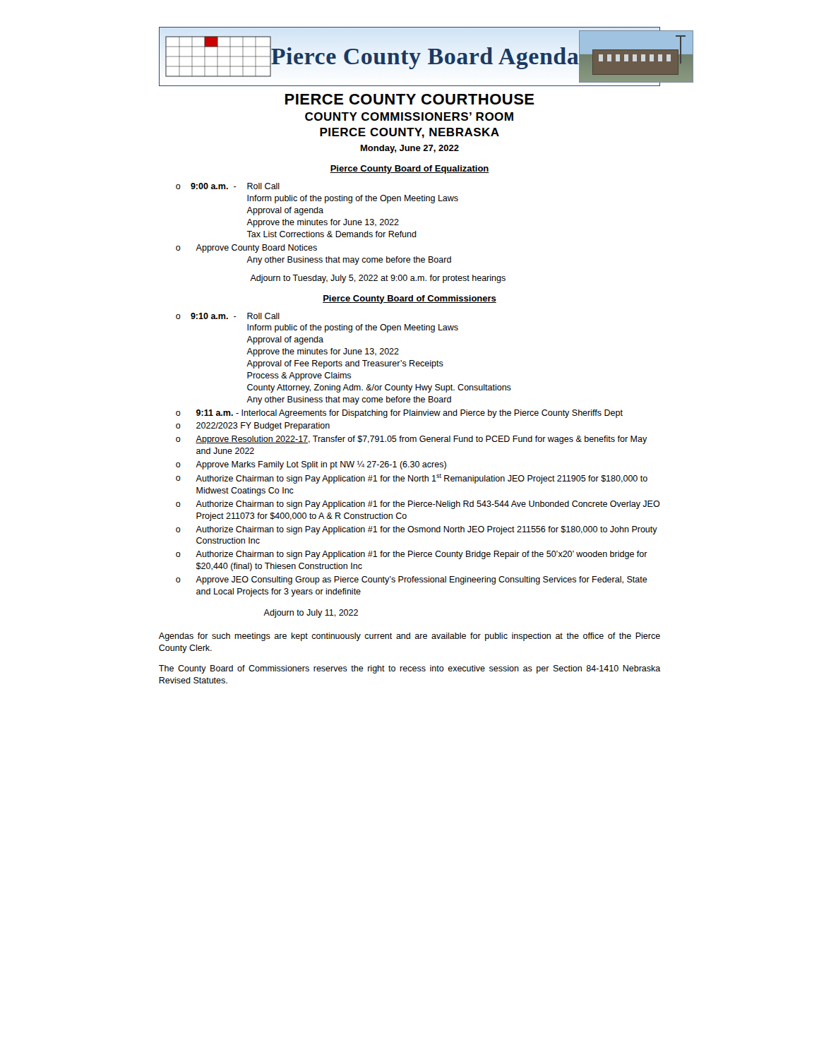Pierce County Board Agenda
PIERCE COUNTY COURTHOUSE
COUNTY COMMISSIONERS’ ROOM
PIERCE COUNTY, NEBRASKA
Monday, June 27, 2022
Pierce County Board of Equalization
9:00 a.m.- Roll Call
Inform public of the posting of the Open Meeting Laws
Approval of agenda
Approve the minutes for June 13, 2022
Tax List Corrections & Demands for Refund
Approve County Board Notices
Any other Business that may come before the Board
Adjourn to Tuesday, July 5, 2022 at 9:00 a.m. for protest hearings
Pierce County Board of Commissioners
9:10 a.m.- Roll Call
Inform public of the posting of the Open Meeting Laws
Approval of agenda
Approve the minutes for June 13, 2022
Approval of Fee Reports and Treasurer’s Receipts
Process & Approve Claims
County Attorney, Zoning Adm. &/or County Hwy Supt. Consultations
Any other Business that may come before the Board
9:11 a.m. - Interlocal Agreements for Dispatching for Plainview and Pierce by the Pierce County Sheriffs Dept
2022/2023 FY Budget Preparation
Approve Resolution 2022-17, Transfer of $7,791.05 from General Fund to PCED Fund for wages & benefits for May and June 2022
Approve Marks Family Lot Split in pt NW ¼ 27-26-1 (6.30 acres)
Authorize Chairman to sign Pay Application #1 for the North 1st Remanipulation JEO Project 211905 for $180,000 to Midwest Coatings Co Inc
Authorize Chairman to sign Pay Application #1 for the Pierce-Neligh Rd 543-544 Ave Unbonded Concrete Overlay JEO Project 211073 for $400,000 to A & R Construction Co
Authorize Chairman to sign Pay Application #1 for the Osmond North JEO Project 211556 for $180,000 to John Prouty Construction Inc
Authorize Chairman to sign Pay Application #1 for the Pierce County Bridge Repair of the 50’x20’ wooden bridge for $20,440 (final) to Thiesen Construction Inc
Approve JEO Consulting Group as Pierce County’s Professional Engineering Consulting Services for Federal, State and Local Projects for 3 years or indefinite
Adjourn to July 11, 2022
Agendas for such meetings are kept continuously current and are available for public inspection at the office of the Pierce County Clerk.
The County Board of Commissioners reserves the right to recess into executive session as per Section 84-1410 Nebraska Revised Statutes.